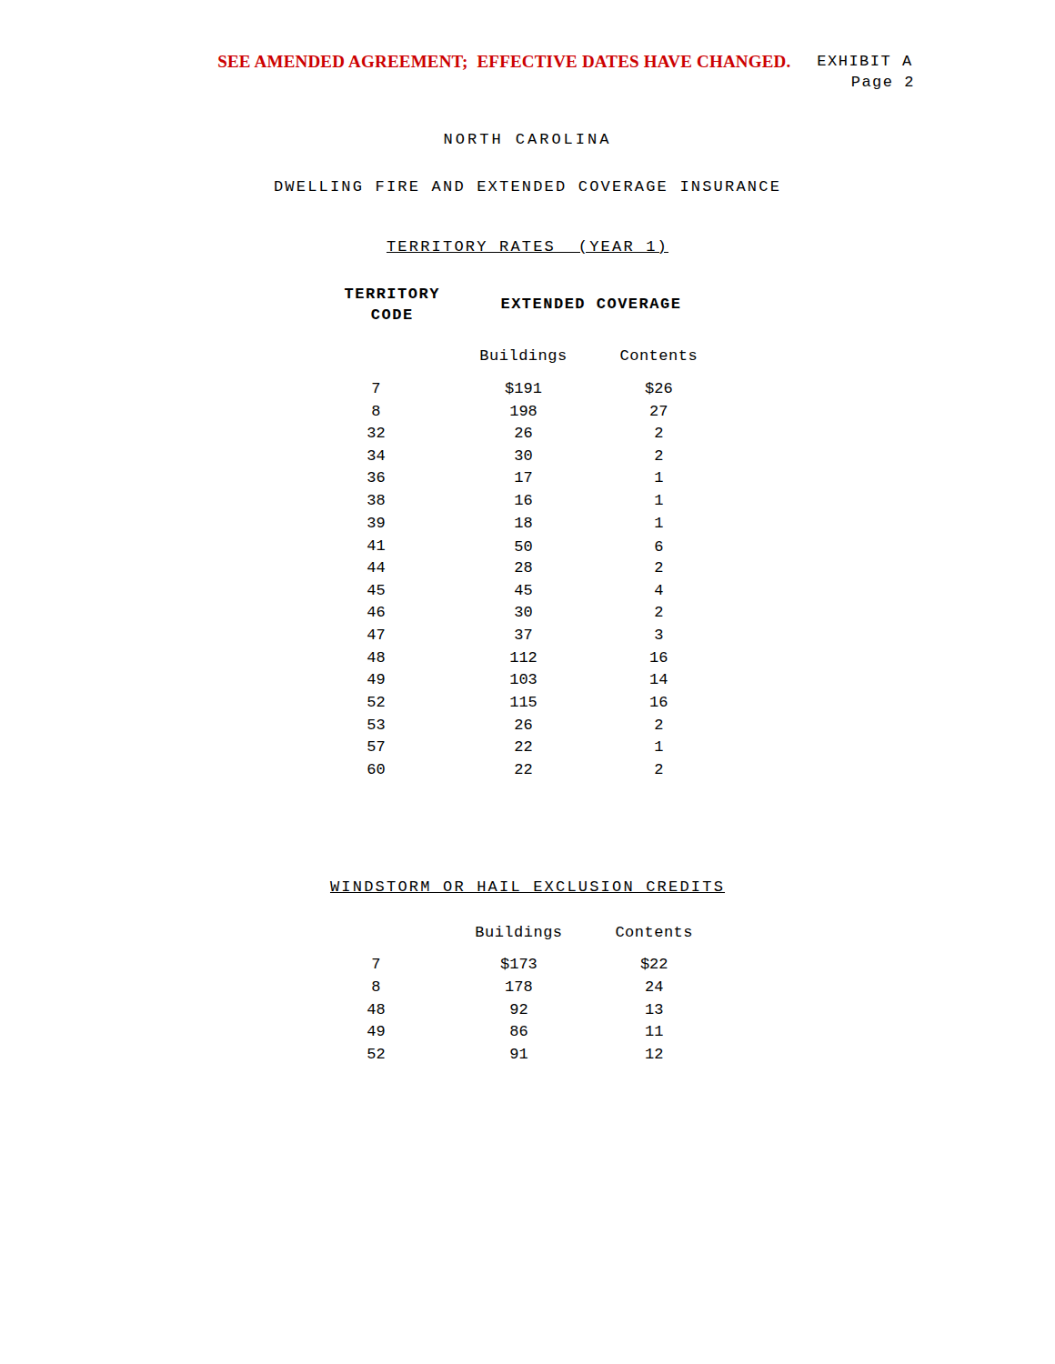SEE AMENDED AGREEMENT; EFFECTIVE DATES HAVE CHANGED.
EXHIBIT A
Page 2
NORTH CAROLINA
DWELLING FIRE AND EXTENDED COVERAGE INSURANCE
TERRITORY RATES (YEAR 1)
| TERRITORY CODE | EXTENDED COVERAGE |
| --- | --- |
| | Buildings | Contents |
| 7 | $191 | $26 |
| 8 | 198 | 27 |
| 32 | 26 | 2 |
| 34 | 30 | 2 |
| 36 | 17 | 1 |
| 38 | 16 | 1 |
| 39 | 18 | 1 |
| 41 | 50 | 6 |
| 44 | 28 | 2 |
| 45 | 45 | 4 |
| 46 | 30 | 2 |
| 47 | 37 | 3 |
| 48 | 112 | 16 |
| 49 | 103 | 14 |
| 52 | 115 | 16 |
| 53 | 26 | 2 |
| 57 | 22 | 1 |
| 60 | 22 | 2 |
WINDSTORM OR HAIL EXCLUSION CREDITS
| | Buildings | Contents |
| --- | --- | --- |
| 7 | $173 | $22 |
| 8 | 178 | 24 |
| 48 | 92 | 13 |
| 49 | 86 | 11 |
| 52 | 91 | 12 |